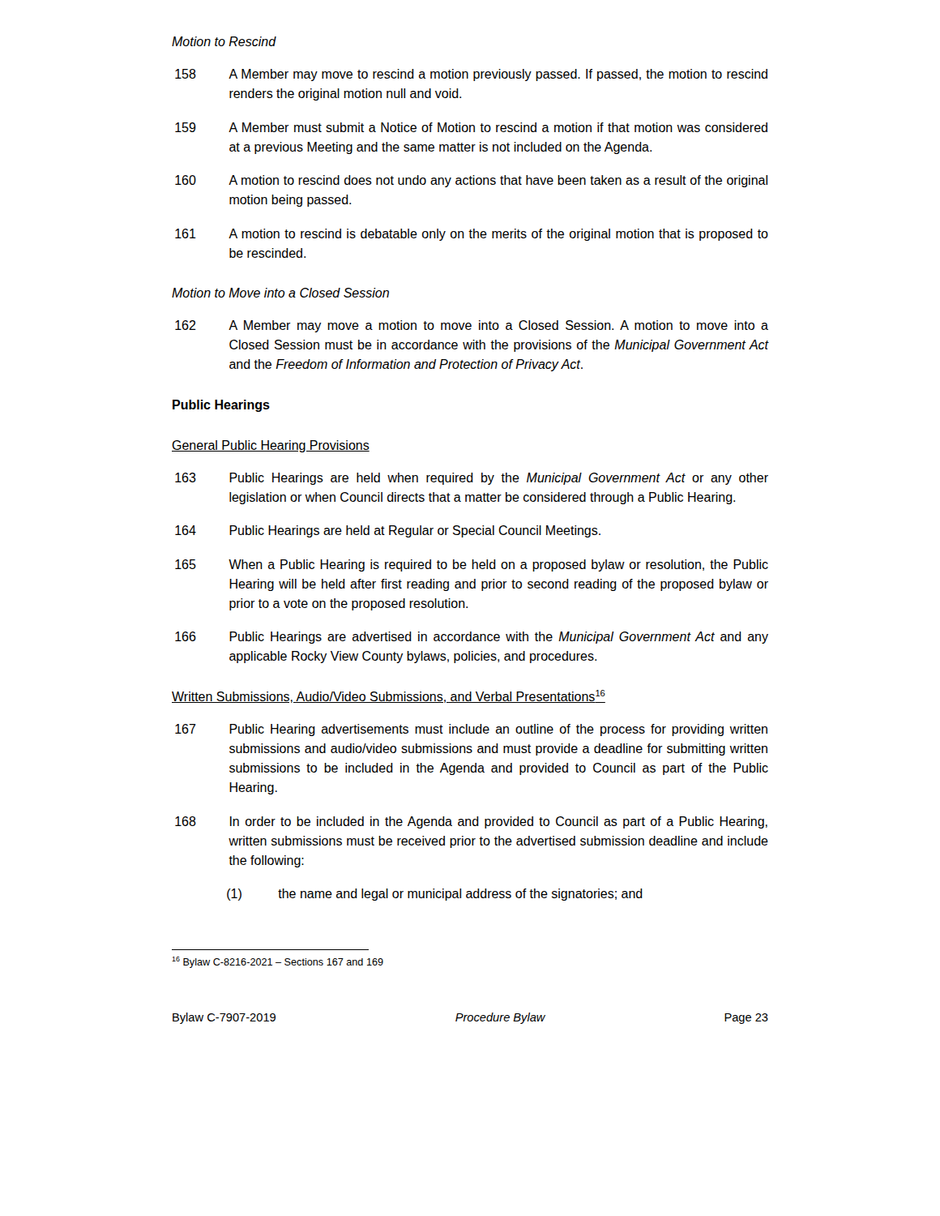Motion to Rescind
158
A Member may move to rescind a motion previously passed. If passed, the motion to rescind renders the original motion null and void.
159
A Member must submit a Notice of Motion to rescind a motion if that motion was considered at a previous Meeting and the same matter is not included on the Agenda.
160
A motion to rescind does not undo any actions that have been taken as a result of the original motion being passed.
161
A motion to rescind is debatable only on the merits of the original motion that is proposed to be rescinded.
Motion to Move into a Closed Session
162
A Member may move a motion to move into a Closed Session. A motion to move into a Closed Session must be in accordance with the provisions of the Municipal Government Act and the Freedom of Information and Protection of Privacy Act.
Public Hearings
General Public Hearing Provisions
163
Public Hearings are held when required by the Municipal Government Act or any other legislation or when Council directs that a matter be considered through a Public Hearing.
164
Public Hearings are held at Regular or Special Council Meetings.
165
When a Public Hearing is required to be held on a proposed bylaw or resolution, the Public Hearing will be held after first reading and prior to second reading of the proposed bylaw or prior to a vote on the proposed resolution.
166
Public Hearings are advertised in accordance with the Municipal Government Act and any applicable Rocky View County bylaws, policies, and procedures.
Written Submissions, Audio/Video Submissions, and Verbal Presentations16
167
Public Hearing advertisements must include an outline of the process for providing written submissions and audio/video submissions and must provide a deadline for submitting written submissions to be included in the Agenda and provided to Council as part of the Public Hearing.
168
In order to be included in the Agenda and provided to Council as part of a Public Hearing, written submissions must be received prior to the advertised submission deadline and include the following:
(1)
the name and legal or municipal address of the signatories; and
16 Bylaw C-8216-2021 – Sections 167 and 169
Bylaw C-7907-2019
Procedure Bylaw
Page 23